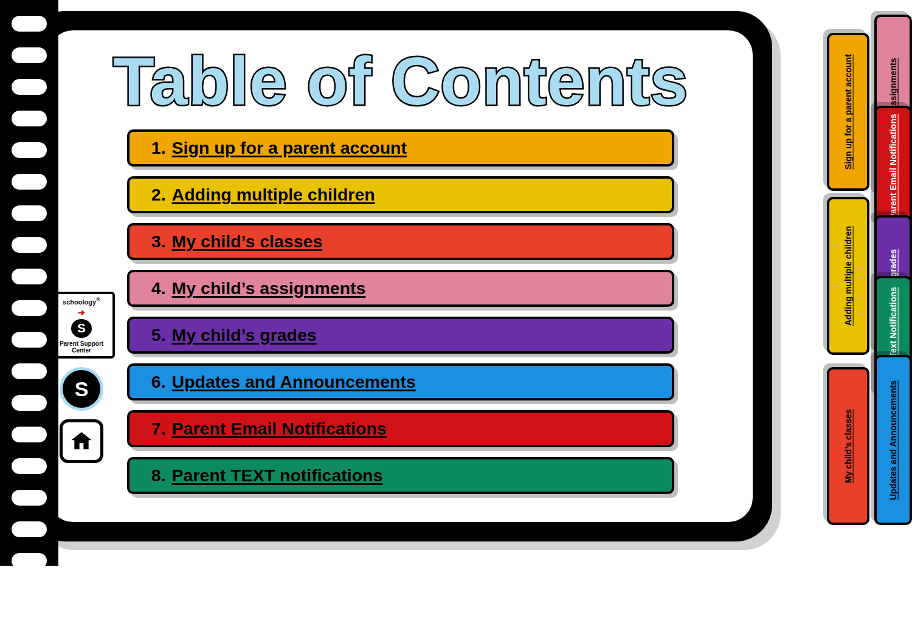Table of Contents
Sign up for a parent account
Adding multiple children
My child’s classes
My child’s assignments
My child’s grades
Updates and Announcements
Parent Email Notifications
Parent TEXT notifications
schoology® ➔ S Parent Support Center
S
My child’s assignments Parent Email Notifications My child’s grades Parent Text Notifications Updates and Announcements Sign up for a parent account Adding multiple children My child’s classes